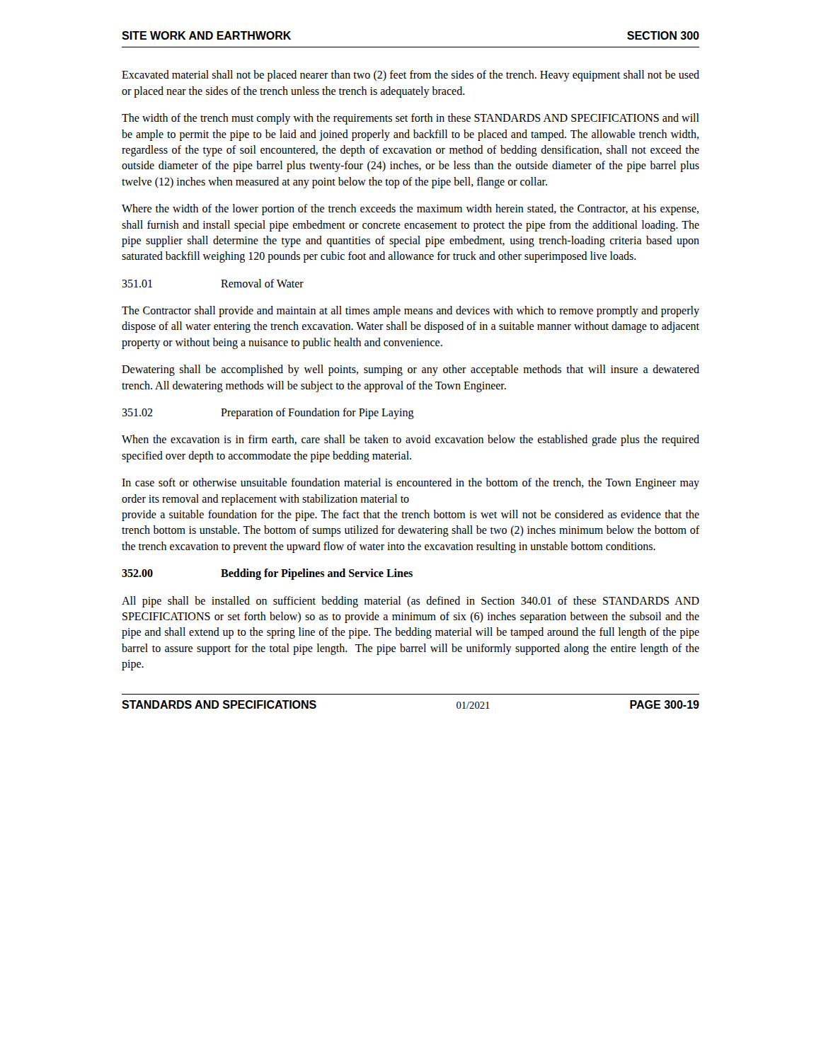SITE WORK AND EARTHWORK
SECTION 300
Excavated material shall not be placed nearer than two (2) feet from the sides of the trench. Heavy equipment shall not be used or placed near the sides of the trench unless the trench is adequately braced.
The width of the trench must comply with the requirements set forth in these STANDARDS AND SPECIFICATIONS and will be ample to permit the pipe to be laid and joined properly and backfill to be placed and tamped. The allowable trench width, regardless of the type of soil encountered, the depth of excavation or method of bedding densification, shall not exceed the outside diameter of the pipe barrel plus twenty-four (24) inches, or be less than the outside diameter of the pipe barrel plus twelve (12) inches when measured at any point below the top of the pipe bell, flange or collar.
Where the width of the lower portion of the trench exceeds the maximum width herein stated, the Contractor, at his expense, shall furnish and install special pipe embedment or concrete encasement to protect the pipe from the additional loading. The pipe supplier shall determine the type and quantities of special pipe embedment, using trench-loading criteria based upon saturated backfill weighing 120 pounds per cubic foot and allowance for truck and other superimposed live loads.
351.01 Removal of Water
The Contractor shall provide and maintain at all times ample means and devices with which to remove promptly and properly dispose of all water entering the trench excavation. Water shall be disposed of in a suitable manner without damage to adjacent property or without being a nuisance to public health and convenience.
Dewatering shall be accomplished by well points, sumping or any other acceptable methods that will insure a dewatered trench. All dewatering methods will be subject to the approval of the Town Engineer.
351.02 Preparation of Foundation for Pipe Laying
When the excavation is in firm earth, care shall be taken to avoid excavation below the established grade plus the required specified over depth to accommodate the pipe bedding material.
In case soft or otherwise unsuitable foundation material is encountered in the bottom of the trench, the Town Engineer may order its removal and replacement with stabilization material to
provide a suitable foundation for the pipe. The fact that the trench bottom is wet will not be considered as evidence that the trench bottom is unstable. The bottom of sumps utilized for dewatering shall be two (2) inches minimum below the bottom of the trench excavation to prevent the upward flow of water into the excavation resulting in unstable bottom conditions.
352.00 Bedding for Pipelines and Service Lines
All pipe shall be installed on sufficient bedding material (as defined in Section 340.01 of these STANDARDS AND SPECIFICATIONS or set forth below) so as to provide a minimum of six (6) inches separation between the subsoil and the pipe and shall extend up to the spring line of the pipe. The bedding material will be tamped around the full length of the pipe barrel to assure support for the total pipe length. The pipe barrel will be uniformly supported along the entire length of the pipe.
STANDARDS AND SPECIFICATIONS
01/2021
PAGE 300-19